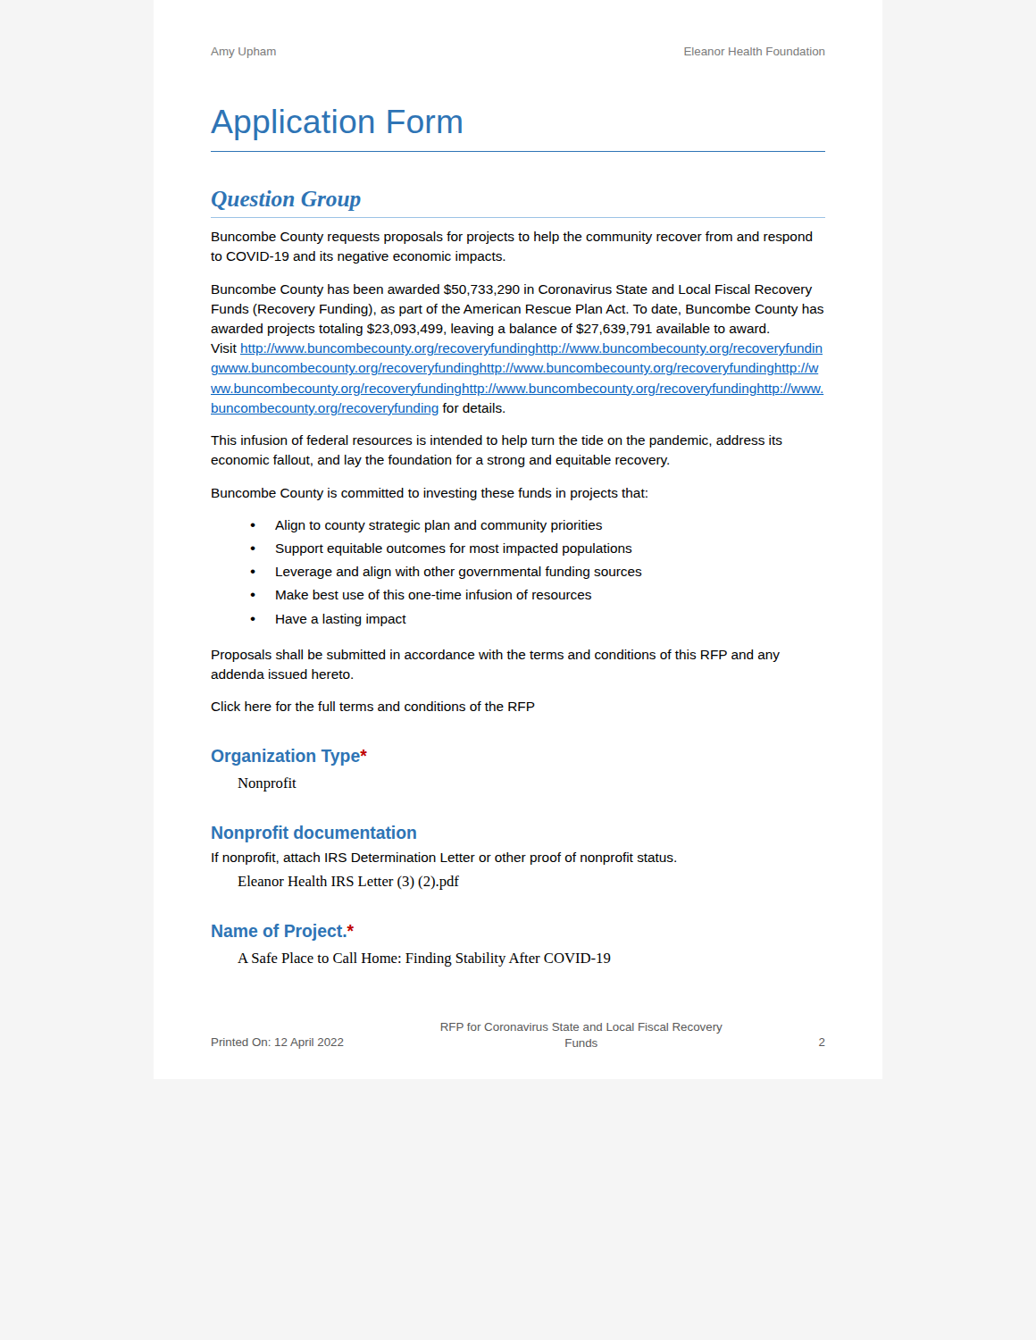Amy Upham Eleanor Health Foundation
Application Form
Question Group
Buncombe County requests proposals for projects to help the community recover from and respond to COVID-19 and its negative economic impacts.
Buncombe County has been awarded $50,733,290 in Coronavirus State and Local Fiscal Recovery Funds (Recovery Funding), as part of the American Rescue Plan Act. To date, Buncombe County has awarded projects totaling $23,093,499, leaving a balance of $27,639,791 available to award.
Visit http://www.buncombecounty.org/recoveryfunding http://www.buncombecounty.org/recoveryfunding www.buncombecounty.org/recoveryfunding http://www.buncombecounty.org/recoveryfunding http://www.buncombecounty.org/recoveryfunding http://www.buncombecounty.org/recoveryfunding http://www.buncombecounty.org/recoveryfunding for details.
This infusion of federal resources is intended to help turn the tide on the pandemic, address its economic fallout, and lay the foundation for a strong and equitable recovery.
Buncombe County is committed to investing these funds in projects that:
Align to county strategic plan and community priorities
Support equitable outcomes for most impacted populations
Leverage and align with other governmental funding sources
Make best use of this one-time infusion of resources
Have a lasting impact
Proposals shall be submitted in accordance with the terms and conditions of this RFP and any addenda issued hereto.
Click here for the full terms and conditions of the RFP
Organization Type*
Nonprofit
Nonprofit documentation
If nonprofit, attach IRS Determination Letter or other proof of nonprofit status.
Eleanor Health IRS Letter (3) (2).pdf
Name of Project.*
A Safe Place to Call Home: Finding Stability After COVID-19
Printed On: 12 April 2022 RFP for Coronavirus State and Local Fiscal Recovery
Funds 2